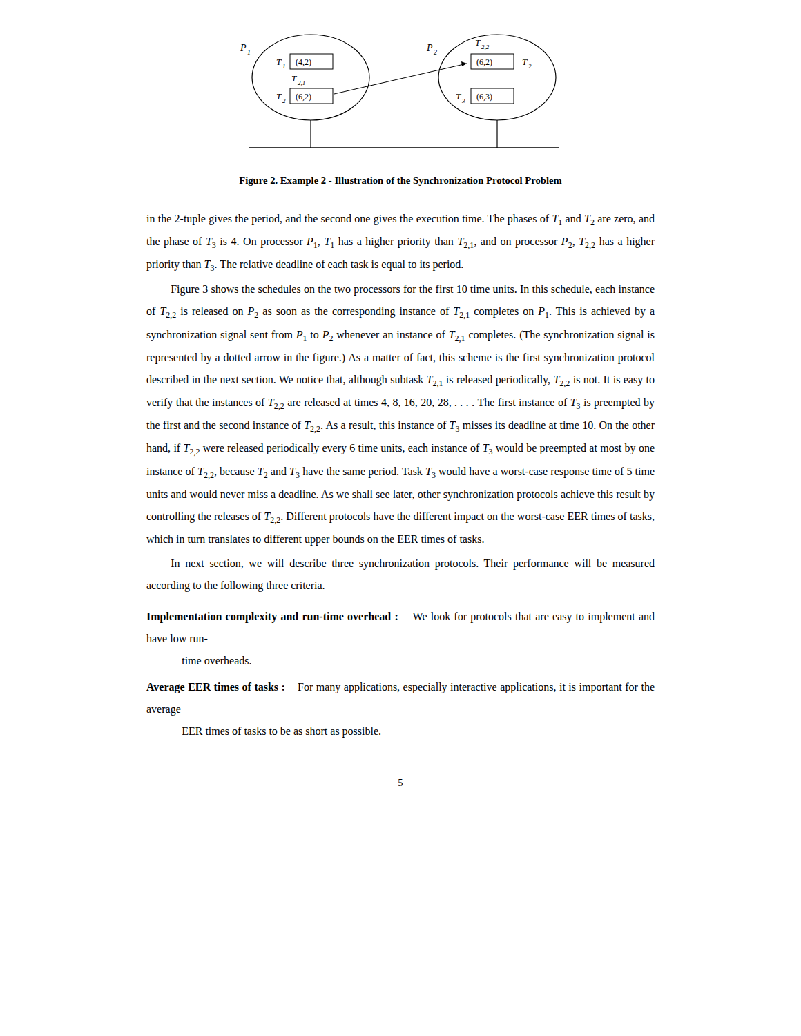P 1 P 2 T 1 (4,2) T 2,1 T 2 (6,2) T 2,2 (6,2) T 2 T 3 (6,3)
Figure 2. Example 2 - Illustration of the Synchronization Protocol Problem
in the 2-tuple gives the period, and the second one gives the execution time. The phases of T1 and T2 are zero, and the phase of T3 is 4. On processor P1, T1 has a higher priority than T2,1, and on processor P2, T2,2 has a higher priority than T3. The relative deadline of each task is equal to its period.
Figure 3 shows the schedules on the two processors for the first 10 time units. In this schedule, each instance of T2,2 is released on P2 as soon as the corresponding instance of T2,1 completes on P1. This is achieved by a synchronization signal sent from P1 to P2 whenever an instance of T2,1 completes. (The synchronization signal is represented by a dotted arrow in the figure.) As a matter of fact, this scheme is the first synchronization protocol described in the next section. We notice that, although subtask T2,1 is released periodically, T2,2 is not. It is easy to verify that the instances of T2,2 are released at times 4, 8, 16, 20, 28, . . . . The first instance of T3 is preempted by the first and the second instance of T2,2. As a result, this instance of T3 misses its deadline at time 10. On the other hand, if T2,2 were released periodically every 6 time units, each instance of T3 would be preempted at most by one instance of T2,2, because T2 and T3 have the same period. Task T3 would have a worst-case response time of 5 time units and would never miss a deadline. As we shall see later, other synchronization protocols achieve this result by controlling the releases of T2,2. Different protocols have the different impact on the worst-case EER times of tasks, which in turn translates to different upper bounds on the EER times of tasks.
In next section, we will describe three synchronization protocols. Their performance will be measured according to the following three criteria.
Implementation complexity and run-time overhead : We look for protocols that are easy to implement and have low run-time overheads.
Average EER times of tasks : For many applications, especially interactive applications, it is important for the averageEER times of tasks to be as short as possible.
5